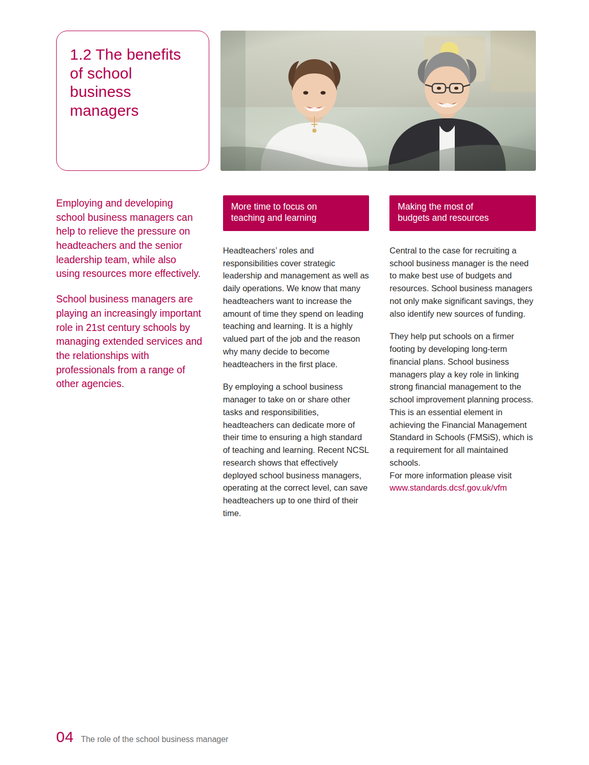1.2 The benefits
of school business
managers
Employing and developing school business managers can help to relieve the pressure on headteachers and the senior leadership team, while also using resources more effectively.
School business managers are playing an increasingly important role in 21st century schools by managing extended services and the relationships with professionals from a range of other agencies.
More time to focus on
teaching and learning
Headteachers’ roles and responsibilities cover strategic leadership and management as well as daily operations. We know that many headteachers want to increase the amount of time they spend on leading teaching and learning. It is a highly valued part of the job and the reason why many decide to become headteachers in the first place.
By employing a school business manager to take on or share other tasks and responsibilities, headteachers can dedicate more of their time to ensuring a high standard of teaching and learning. Recent NCSL research shows that effectively deployed school business managers, operating at the correct level, can save headteachers up to one third of their time.
Making the most of
budgets and resources
Central to the case for recruiting a school business manager is the need to make best use of budgets and resources. School business managers not only make significant savings, they also identify new sources of funding.
They help put schools on a firmer footing by developing long-term financial plans. School business managers play a key role in linking strong financial management to the school improvement planning process. This is an essential element in achieving the Financial Management Standard in Schools (FMSiS), which is a requirement for all maintained schools.
For more information please visit www.standards.dcsf.gov.uk/vfm
04
The role of the school business manager